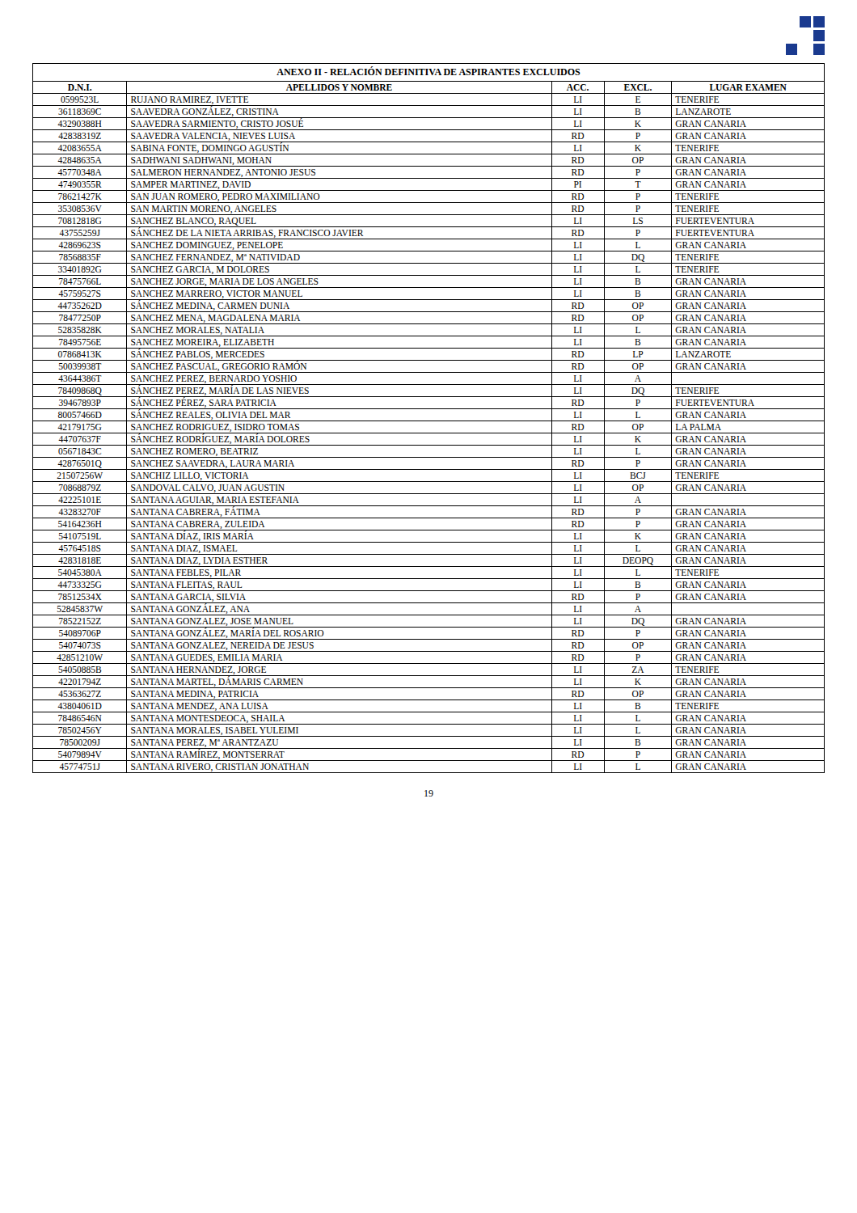ANEXO II - RELACIÓN DEFINITIVA DE ASPIRANTES EXCLUIDOS
| D.N.I. | APELLIDOS Y NOMBRE | ACC. | EXCL. | LUGAR EXAMEN |
| --- | --- | --- | --- | --- |
| 0599523L | RUJANO RAMIREZ, IVETTE | LI | E | TENERIFE |
| 36118369C | SAAVEDRA GONZÁLEZ, CRISTINA | LI | B | LANZAROTE |
| 43290388H | SAAVEDRA SARMIENTO, CRISTO JOSUÉ | LI | K | GRAN CANARIA |
| 42838319Z | SAAVEDRA VALENCIA, NIEVES LUISA | RD | P | GRAN CANARIA |
| 42083655A | SABINA FONTE, DOMINGO AGUSTÍN | LI | K | TENERIFE |
| 42848635A | SADHWANI SADHWANI, MOHAN | RD | OP | GRAN CANARIA |
| 45770348A | SALMERON HERNANDEZ, ANTONIO JESUS | RD | P | GRAN CANARIA |
| 47490355R | SAMPER MARTINEZ, DAVID | PI | T | GRAN CANARIA |
| 78621427K | SAN JUAN ROMERO, PEDRO MAXIMILIANO | RD | P | TENERIFE |
| 35308536V | SAN MARTIN MORENO, ANGELES | RD | P | TENERIFE |
| 70812818G | SANCHEZ BLANCO, RAQUEL | LI | LS | FUERTEVENTURA |
| 43755259J | SÁNCHEZ DE LA NIETA ARRIBAS, FRANCISCO JAVIER | RD | P | FUERTEVENTURA |
| 42869623S | SANCHEZ DOMINGUEZ, PENELOPE | LI | L | GRAN CANARIA |
| 78568835F | SANCHEZ FERNANDEZ, Mª NATIVIDAD | LI | DQ | TENERIFE |
| 33401892G | SANCHEZ GARCIA, M DOLORES | LI | L | TENERIFE |
| 78475766L | SANCHEZ JORGE, MARIA DE LOS ANGELES | LI | B | GRAN CANARIA |
| 45759527S | SANCHEZ MARRERO, VICTOR MANUEL | LI | B | GRAN CANARIA |
| 44735262D | SÁNCHEZ MEDINA, CARMEN DUNIA | RD | OP | GRAN CANARIA |
| 78477250P | SANCHEZ MENA, MAGDALENA MARIA | RD | OP | GRAN CANARIA |
| 52835828K | SANCHEZ MORALES, NATALIA | LI | L | GRAN CANARIA |
| 78495756E | SANCHEZ MOREIRA, ELIZABETH | LI | B | GRAN CANARIA |
| 07868413K | SÁNCHEZ PABLOS, MERCEDES | RD | LP | LANZAROTE |
| 50039938T | SANCHEZ PASCUAL, GREGORIO RAMÓN | RD | OP | GRAN CANARIA |
| 43644386T | SANCHEZ PEREZ, BERNARDO YOSHIO | LI | A | |
| 78409868Q | SÁNCHEZ PEREZ, MARÍA DE LAS NIEVES | LI | DQ | TENERIFE |
| 39467893P | SÁNCHEZ PÉREZ, SARA PATRICIA | RD | P | FUERTEVENTURA |
| 80057466D | SÁNCHEZ REALES, OLIVIA DEL MAR | LI | L | GRAN CANARIA |
| 42179175G | SANCHEZ RODRIGUEZ, ISIDRO TOMAS | RD | OP | LA PALMA |
| 44707637F | SÁNCHEZ RODRÍGUEZ, MARÍA DOLORES | LI | K | GRAN CANARIA |
| 05671843C | SANCHEZ ROMERO, BEATRIZ | LI | L | GRAN CANARIA |
| 42876501Q | SANCHEZ SAAVEDRA, LAURA MARIA | RD | P | GRAN CANARIA |
| 21507256W | SANCHIZ LILLO, VICTORIA | LI | BCJ | TENERIFE |
| 70868879Z | SANDOVAL CALVO, JUAN AGUSTIN | LI | OP | GRAN CANARIA |
| 42225101E | SANTANA AGUIAR, MARIA ESTEFANIA | LI | A | |
| 43283270F | SANTANA CABRERA, FÁTIMA | RD | P | GRAN CANARIA |
| 54164236H | SANTANA CABRERA, ZULEIDA | RD | P | GRAN CANARIA |
| 54107519L | SANTANA DÍAZ, IRIS MARÍA | LI | K | GRAN CANARIA |
| 45764518S | SANTANA DIAZ, ISMAEL | LI | L | GRAN CANARIA |
| 42831818E | SANTANA DIAZ, LYDIA ESTHER | LI | DEOPQ | GRAN CANARIA |
| 54045380A | SANTANA FEBLES, PILAR | LI | L | TENERIFE |
| 44733325G | SANTANA FLEITAS, RAUL | LI | B | GRAN CANARIA |
| 78512534X | SANTANA GARCIA, SILVIA | RD | P | GRAN CANARIA |
| 52845837W | SANTANA GONZÁLEZ, ANA | LI | A | |
| 78522152Z | SANTANA GONZALEZ, JOSE MANUEL | LI | DQ | GRAN CANARIA |
| 54089706P | SANTANA GONZÁLEZ, MARÍA DEL ROSARIO | RD | P | GRAN CANARIA |
| 54074073S | SANTANA GONZALEZ, NEREIDA DE JESUS | RD | OP | GRAN CANARIA |
| 42851210W | SANTANA GUEDES, EMILIA MARIA | RD | P | GRAN CANARIA |
| 54050885B | SANTANA HERNANDEZ, JORGE | LI | ZA | TENERIFE |
| 42201794Z | SANTANA MARTEL, DÁMARIS CARMEN | LI | K | GRAN CANARIA |
| 45363627Z | SANTANA MEDINA, PATRICIA | RD | OP | GRAN CANARIA |
| 43804061D | SANTANA MENDEZ, ANA LUISA | LI | B | TENERIFE |
| 78486546N | SANTANA MONTESDEOCA, SHAILA | LI | L | GRAN CANARIA |
| 78502456Y | SANTANA MORALES, ISABEL YULEIMI | LI | L | GRAN CANARIA |
| 78500209J | SANTANA PEREZ, Mª ARANTZAZU | LI | B | GRAN CANARIA |
| 54079894V | SANTANA RAMÍREZ, MONTSERRAT | RD | P | GRAN CANARIA |
| 45774751J | SANTANA RIVERO, CRISTIAN JONATHAN | LI | L | GRAN CANARIA |
19